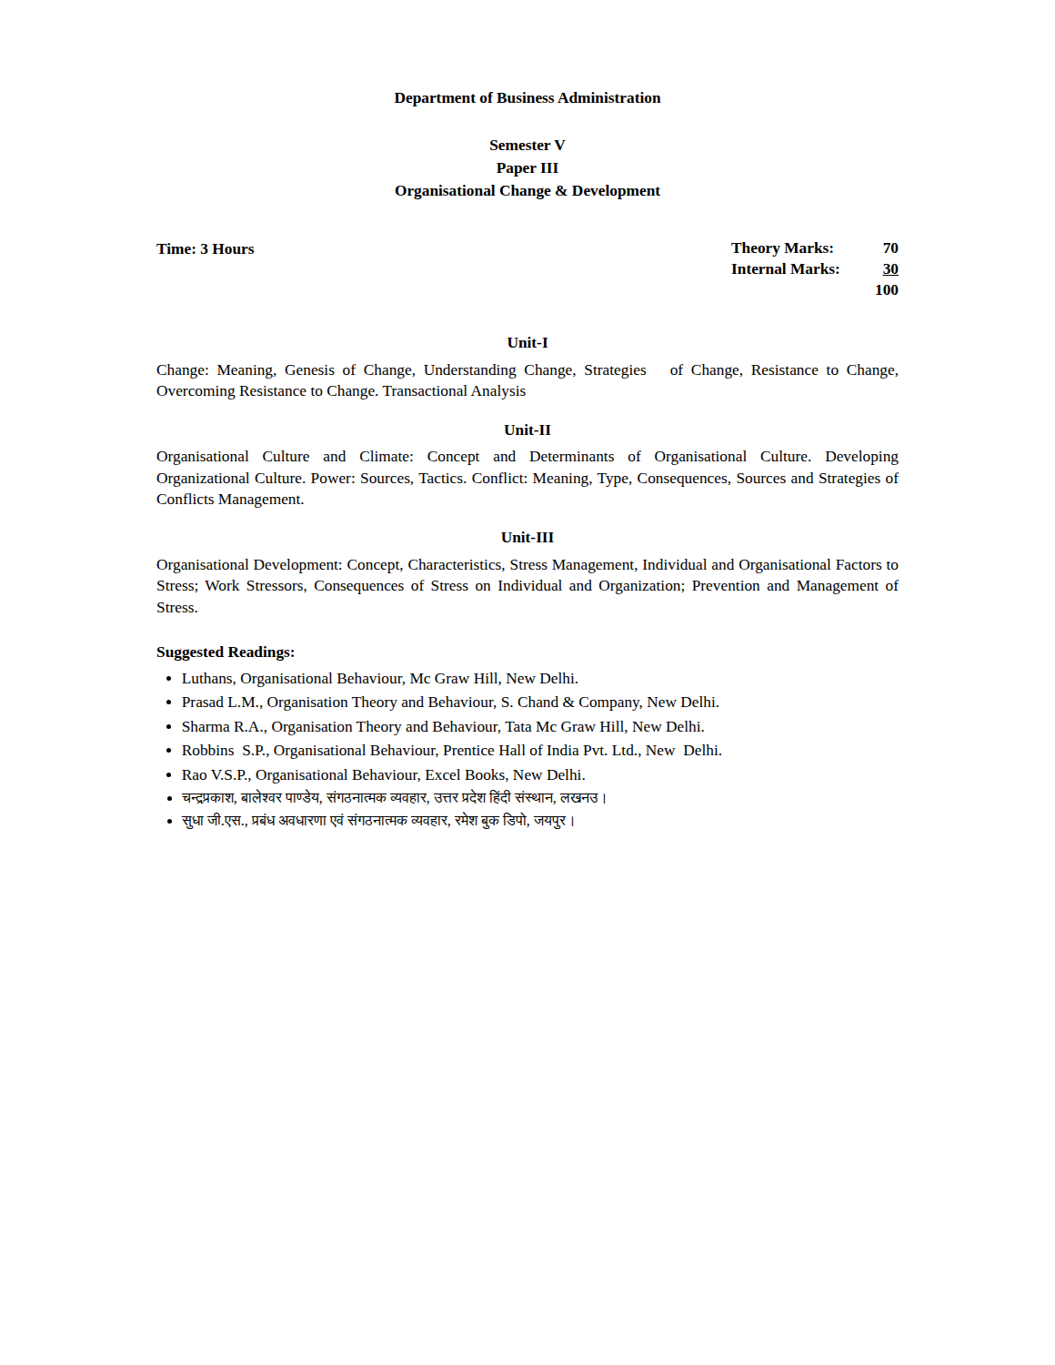Department of Business Administration
Semester V
Paper III
Organisational Change & Development
Time: 3 Hours
| Theory Marks: | 70 |
| Internal Marks: | 30 |
| | 100 |
Unit-I
Change: Meaning, Genesis of Change, Understanding Change, Strategies of Change, Resistance to Change, Overcoming Resistance to Change. Transactional Analysis
Unit-II
Organisational Culture and Climate: Concept and Determinants of Organisational Culture. Developing Organizational Culture. Power: Sources, Tactics. Conflict: Meaning, Type, Consequences, Sources and Strategies of Conflicts Management.
Unit-III
Organisational Development: Concept, Characteristics, Stress Management, Individual and Organisational Factors to Stress; Work Stressors, Consequences of Stress on Individual and Organization; Prevention and Management of Stress.
Suggested Readings:
Luthans, Organisational Behaviour, Mc Graw Hill, New Delhi.
Prasad L.M., Organisation Theory and Behaviour, S. Chand & Company, New Delhi.
Sharma R.A., Organisation Theory and Behaviour, Tata Mc Graw Hill, New Delhi.
Robbins S.P., Organisational Behaviour, Prentice Hall of India Pvt. Ltd., New Delhi.
Rao V.S.P., Organisational Behaviour, Excel Books, New Delhi.
चन्द्रप्रकाश, बालेश्वर पाण्डेय, संगठनात्मक व्यवहार, उत्तर प्रदेश हिंदी संस्थान, लखनउ।
सुधा जी.एस., प्रबंध अवधारणा एवं संगठनात्मक व्यवहार, रमेश बुक डिपो, जयपुर।